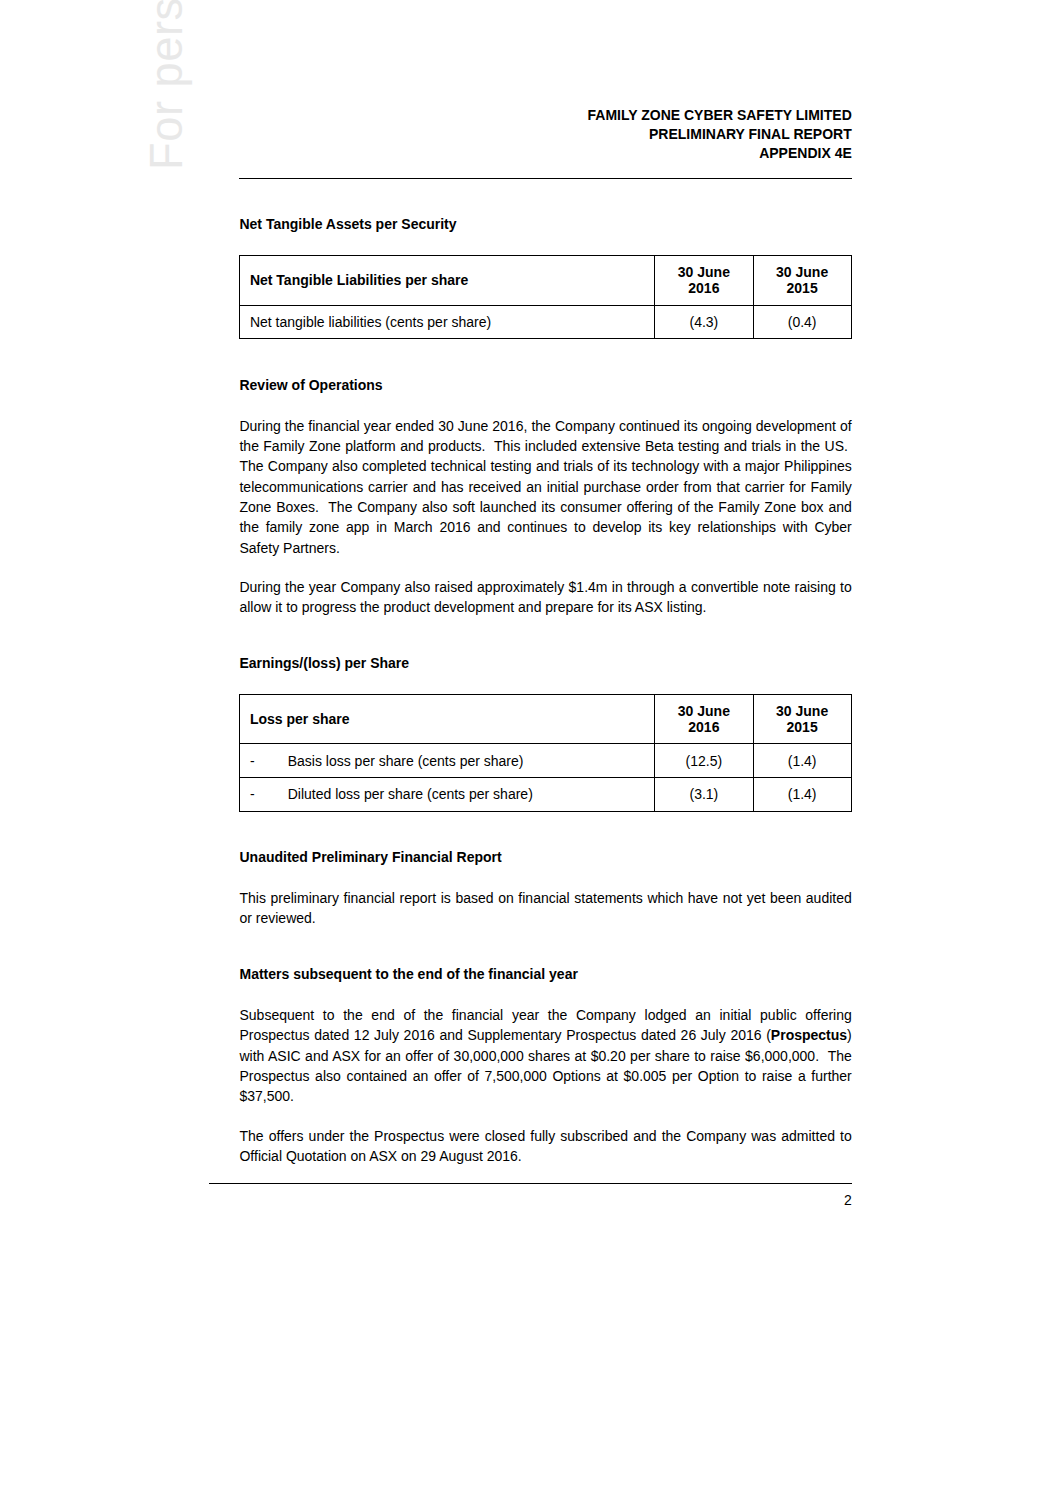For personal use only
FAMILY ZONE CYBER SAFETY LIMITED
PRELIMINARY FINAL REPORT
APPENDIX 4E
Net Tangible Assets per Security
| Net Tangible Liabilities per share | 30 June 2016 | 30 June 2015 |
| --- | --- | --- |
| Net tangible liabilities (cents per share) | (4.3) | (0.4) |
Review of Operations
During the financial year ended 30 June 2016, the Company continued its ongoing development of the Family Zone platform and products. This included extensive Beta testing and trials in the US. The Company also completed technical testing and trials of its technology with a major Philippines telecommunications carrier and has received an initial purchase order from that carrier for Family Zone Boxes. The Company also soft launched its consumer offering of the Family Zone box and the family zone app in March 2016 and continues to develop its key relationships with Cyber Safety Partners.
During the year Company also raised approximately $1.4m in through a convertible note raising to allow it to progress the product development and prepare for its ASX listing.
Earnings/(loss) per Share
| Loss per share | 30 June 2016 | 30 June 2015 |
| --- | --- | --- |
| - Basis loss per share (cents per share) | (12.5) | (1.4) |
| - Diluted loss per share (cents per share) | (3.1) | (1.4) |
Unaudited Preliminary Financial Report
This preliminary financial report is based on financial statements which have not yet been audited or reviewed.
Matters subsequent to the end of the financial year
Subsequent to the end of the financial year the Company lodged an initial public offering Prospectus dated 12 July 2016 and Supplementary Prospectus dated 26 July 2016 (Prospectus) with ASIC and ASX for an offer of 30,000,000 shares at $0.20 per share to raise $6,000,000. The Prospectus also contained an offer of 7,500,000 Options at $0.005 per Option to raise a further $37,500.
The offers under the Prospectus were closed fully subscribed and the Company was admitted to Official Quotation on ASX on 29 August 2016.
2